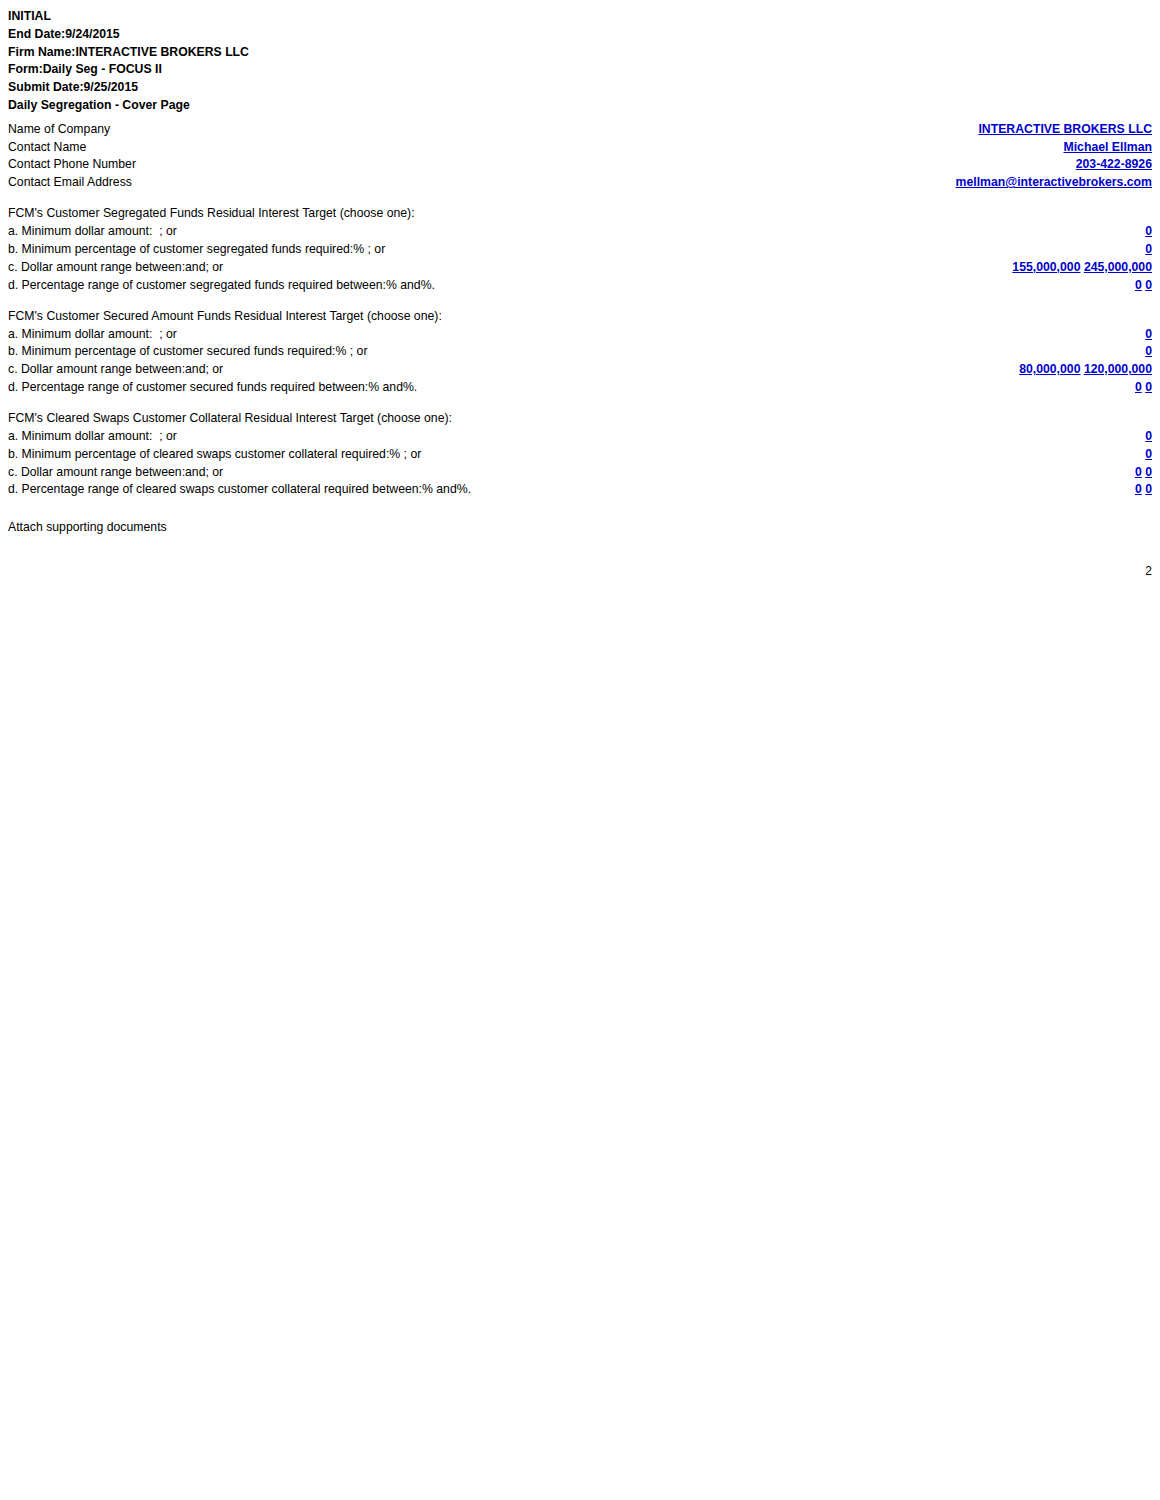INITIAL
End Date:9/24/2015
Firm Name:INTERACTIVE BROKERS LLC
Form:Daily Seg - FOCUS II
Submit Date:9/25/2015
Daily Segregation - Cover Page
| Name of Company | INTERACTIVE BROKERS LLC |
| Contact Name | Michael Ellman |
| Contact Phone Number | 203-422-8926 |
| Contact Email Address | mellman@interactivebrokers.com |
FCM's Customer Segregated Funds Residual Interest Target (choose one):
| a. Minimum dollar amount: ; or | 0 |
| b. Minimum percentage of customer segregated funds required:% ; or | 0 |
| c. Dollar amount range between:and; or | 155,000,000 245,000,000 |
| d. Percentage range of customer segregated funds required between:% and%. | 0 0 |
FCM's Customer Secured Amount Funds Residual Interest Target (choose one):
| a. Minimum dollar amount: ; or | 0 |
| b. Minimum percentage of customer secured funds required:% ; or | 0 |
| c. Dollar amount range between:and; or | 80,000,000 120,000,000 |
| d. Percentage range of customer secured funds required between:% and%. | 0 0 |
FCM's Cleared Swaps Customer Collateral Residual Interest Target (choose one):
| a. Minimum dollar amount: ; or | 0 |
| b. Minimum percentage of cleared swaps customer collateral required:% ; or | 0 |
| c. Dollar amount range between:and; or | 0 0 |
| d. Percentage range of cleared swaps customer collateral required between:% and%. | 0 0 |
Attach supporting documents
2